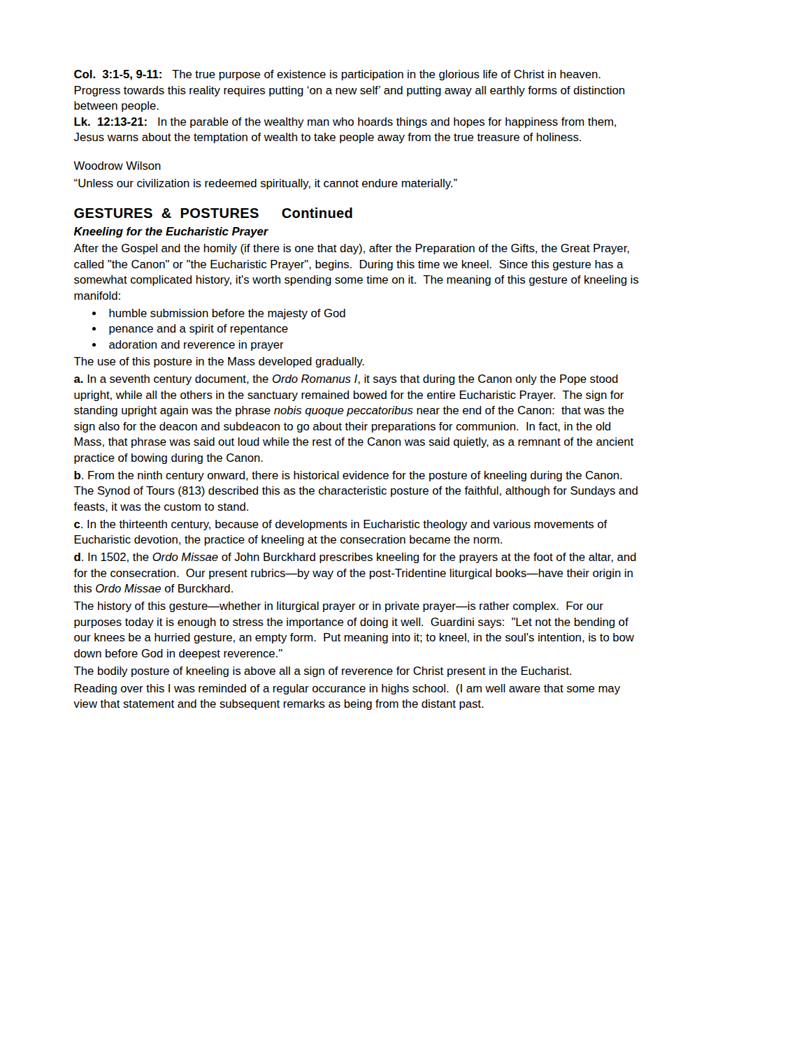Col. 3:1-5, 9-11: The true purpose of existence is participation in the glorious life of Christ in heaven. Progress towards this reality requires putting ‘on a new self’ and putting away all earthly forms of distinction between people.
Lk. 12:13-21: In the parable of the wealthy man who hoards things and hopes for happiness from them, Jesus warns about the temptation of wealth to take people away from the true treasure of holiness.
Woodrow Wilson
“Unless our civilization is redeemed spiritually, it cannot endure materially.”
GESTURES & POSTURESContinued
Kneeling for the Eucharistic Prayer
After the Gospel and the homily (if there is one that day), after the Preparation of the Gifts, the Great Prayer, called "the Canon" or "the Eucharistic Prayer", begins. During this time we kneel. Since this gesture has a somewhat complicated history, it's worth spending some time on it. The meaning of this gesture of kneeling is manifold:
humble submission before the majesty of God
penance and a spirit of repentance
adoration and reverence in prayer
The use of this posture in the Mass developed gradually.
a. In a seventh century document, the Ordo Romanus I, it says that during the Canon only the Pope stood upright, while all the others in the sanctuary remained bowed for the entire Eucharistic Prayer. The sign for standing upright again was the phrase nobis quoque peccatoribus near the end of the Canon: that was the sign also for the deacon and subdeacon to go about their preparations for communion. In fact, in the old Mass, that phrase was said out loud while the rest of the Canon was said quietly, as a remnant of the ancient practice of bowing during the Canon.
b. From the ninth century onward, there is historical evidence for the posture of kneeling during the Canon. The Synod of Tours (813) described this as the characteristic posture of the faithful, although for Sundays and feasts, it was the custom to stand.
c. In the thirteenth century, because of developments in Eucharistic theology and various movements of Eucharistic devotion, the practice of kneeling at the consecration became the norm.
d. In 1502, the Ordo Missae of John Burckhard prescribes kneeling for the prayers at the foot of the altar, and for the consecration. Our present rubrics—by way of the post-Tridentine liturgical books—have their origin in this Ordo Missae of Burckhard.
The history of this gesture—whether in liturgical prayer or in private prayer—is rather complex. For our purposes today it is enough to stress the importance of doing it well. Guardini says: "Let not the bending of our knees be a hurried gesture, an empty form. Put meaning into it; to kneel, in the soul's intention, is to bow down before God in deepest reverence."
The bodily posture of kneeling is above all a sign of reverence for Christ present in the Eucharist.
Reading over this I was reminded of a regular occurance in highs school. (I am well aware that some may view that statement and the subsequent remarks as being from the distant past.